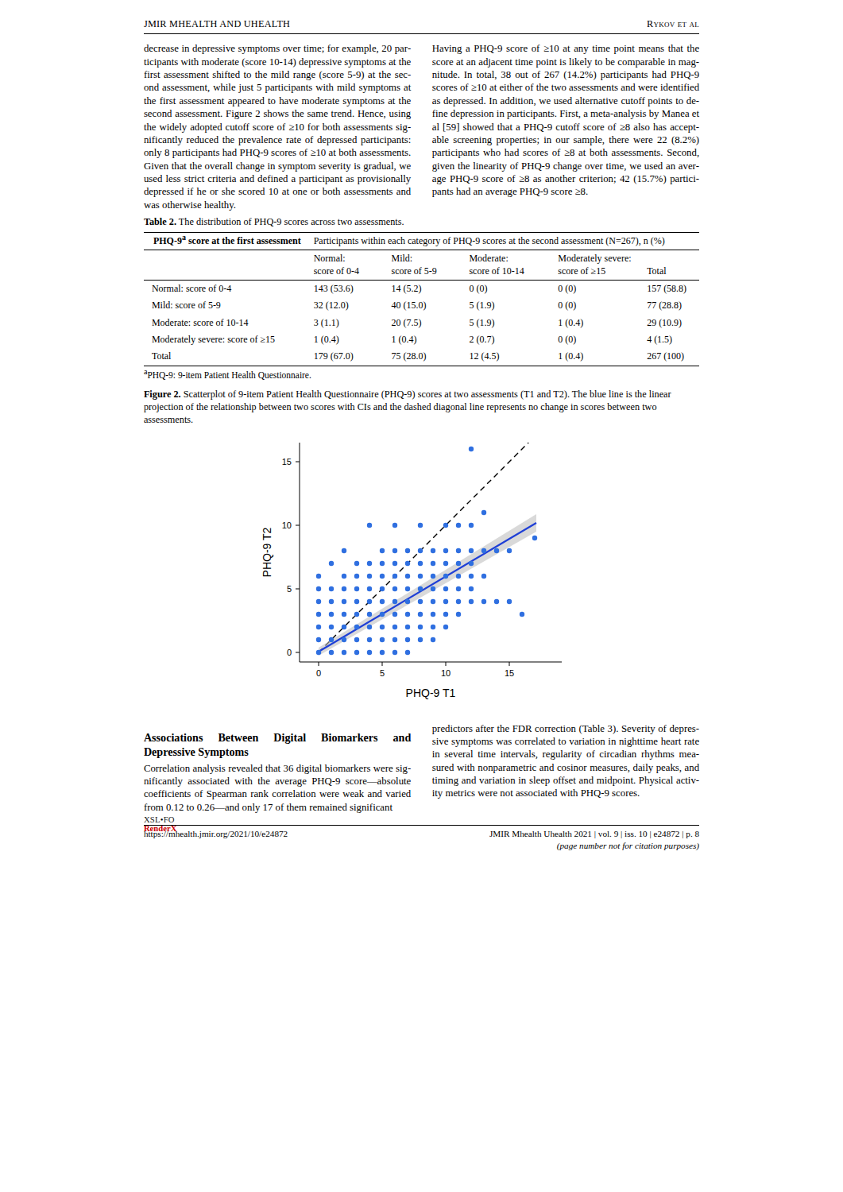JMIR MHEALTH AND UHEALTH
Rykov et al
decrease in depressive symptoms over time; for example, 20 participants with moderate (score 10-14) depressive symptoms at the first assessment shifted to the mild range (score 5-9) at the second assessment, while just 5 participants with mild symptoms at the first assessment appeared to have moderate symptoms at the second assessment. Figure 2 shows the same trend. Hence, using the widely adopted cutoff score of ≥10 for both assessments significantly reduced the prevalence rate of depressed participants: only 8 participants had PHQ-9 scores of ≥10 at both assessments. Given that the overall change in symptom severity is gradual, we used less strict criteria and defined a participant as provisionally depressed if he or she scored 10 at one or both assessments and was otherwise healthy.
Having a PHQ-9 score of ≥10 at any time point means that the score at an adjacent time point is likely to be comparable in magnitude. In total, 38 out of 267 (14.2%) participants had PHQ-9 scores of ≥10 at either of the two assessments and were identified as depressed. In addition, we used alternative cutoff points to define depression in participants. First, a meta-analysis by Manea et al [59] showed that a PHQ-9 cutoff score of ≥8 also has acceptable screening properties; in our sample, there were 22 (8.2%) participants who had scores of ≥8 at both assessments. Second, given the linearity of PHQ-9 change over time, we used an average PHQ-9 score of ≥8 as another criterion; 42 (15.7%) participants had an average PHQ-9 score ≥8.
Table 2. The distribution of PHQ-9 scores across two assessments.
| PHQ-9 a score at the first assessment | Participants within each category of PHQ-9 scores at the second assessment (N=267), n (%) |
| --- | --- |
| | Normal: score of 0-4 | Mild: score of 5-9 | Moderate: score of 10-14 | Moderately severe: score of ≥15 | Total |
| Normal: score of 0-4 | 143 (53.6) | 14 (5.2) | 0 (0) | 0 (0) | 157 (58.8) |
| Mild: score of 5-9 | 32 (12.0) | 40 (15.0) | 5 (1.9) | 0 (0) | 77 (28.8) |
| Moderate: score of 10-14 | 3 (1.1) | 20 (7.5) | 5 (1.9) | 1 (0.4) | 29 (10.9) |
| Moderately severe: score of ≥15 | 1 (0.4) | 1 (0.4) | 2 (0.7) | 0 (0) | 4 (1.5) |
| Total | 179 (67.0) | 75 (28.0) | 12 (4.5) | 1 (0.4) | 267 (100) |
aPHQ-9: 9-item Patient Health Questionnaire.
Figure 2. Scatterplot of 9-item Patient Health Questionnaire (PHQ-9) scores at two assessments (T1 and T2). The blue line is the linear projection of the relationship between two scores with CIs and the dashed diagonal line represents no change in scores between two assessments.
0 5 10 15 0 5 10 15 PHQ-9 T1 PHQ-9 T2
Associations Between Digital Biomarkers and Depressive Symptoms
Correlation analysis revealed that 36 digital biomarkers were significantly associated with the average PHQ-9 score—absolute coefficients of Spearman rank correlation were weak and varied from 0.12 to 0.26—and only 17 of them remained significant
predictors after the FDR correction (Table 3). Severity of depressive symptoms was correlated to variation in nighttime heart rate in several time intervals, regularity of circadian rhythms measured with nonparametric and cosinor measures, daily peaks, and timing and variation in sleep offset and midpoint. Physical activity metrics were not associated with PHQ-9 scores.
https://mhealth.jmir.org/2021/10/e24872
JMIR Mhealth Uhealth 2021 | vol. 9 | iss. 10 | e24872 | p. 8
(page number not for citation purposes)
XSL•FO
RenderX